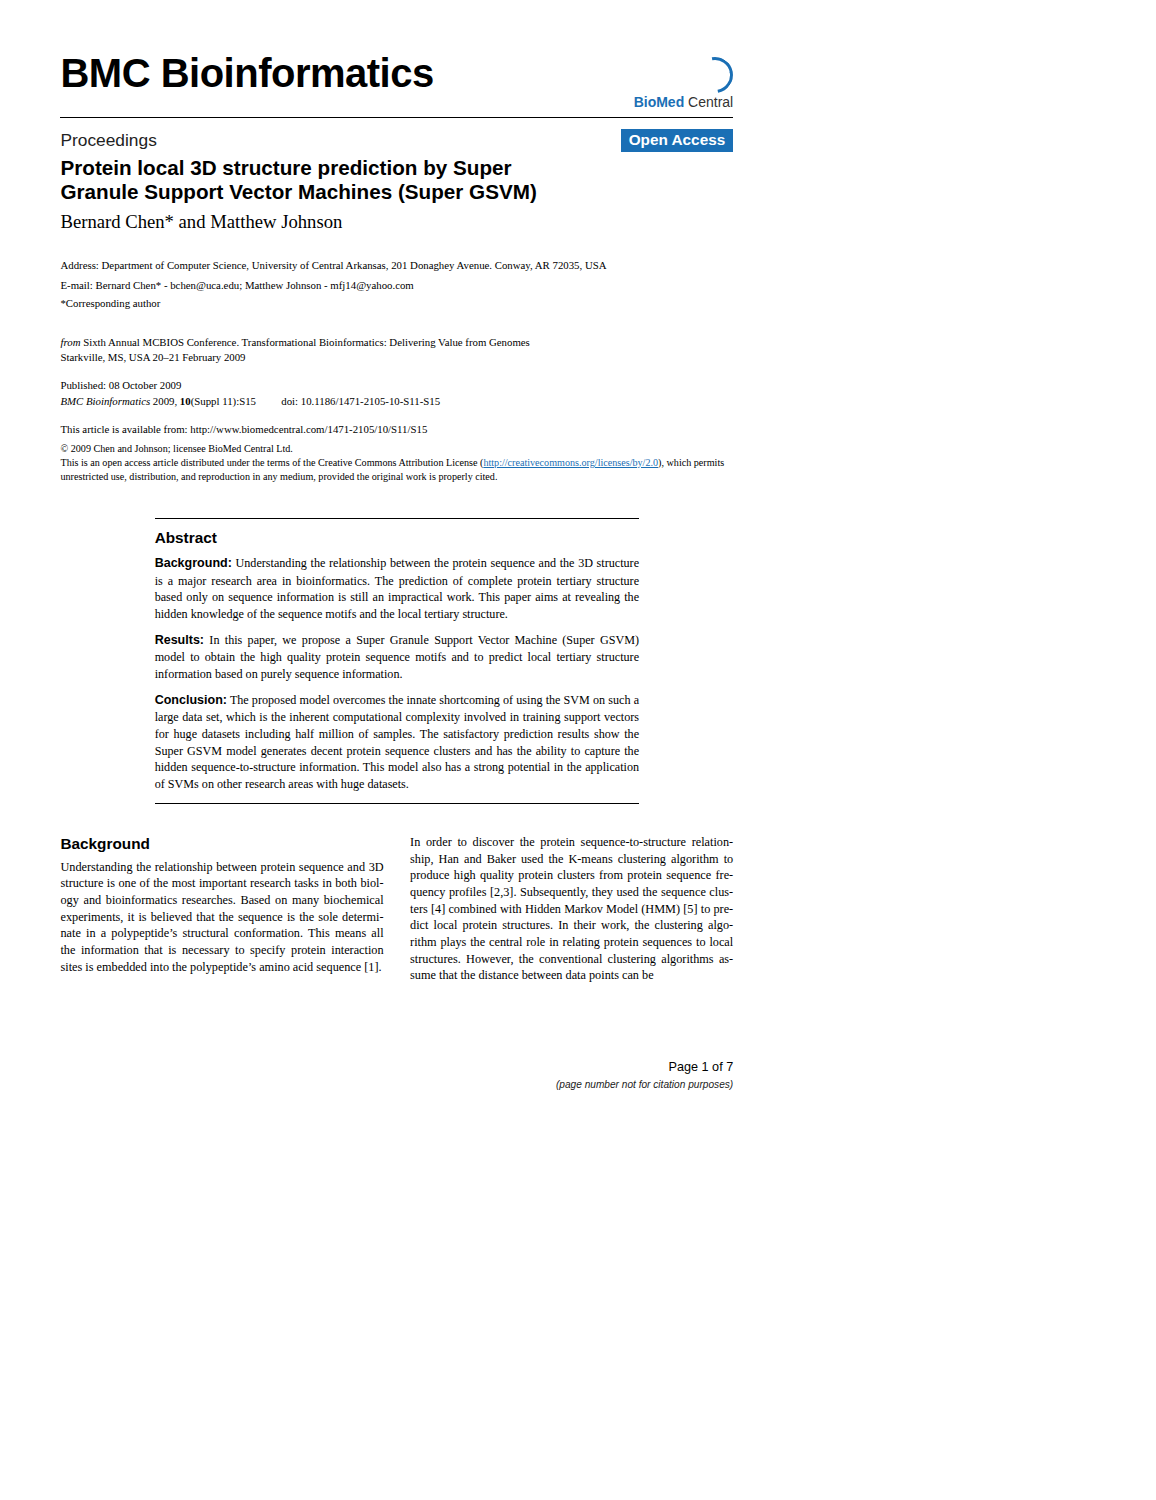BMC Bioinformatics
BioMed Central
Proceedings
Open Access
Protein local 3D structure prediction by Super Granule Support Vector Machines (Super GSVM)
Bernard Chen* and Matthew Johnson
Address: Department of Computer Science, University of Central Arkansas, 201 Donaghey Avenue. Conway, AR 72035, USA
E-mail: Bernard Chen* - bchen@uca.edu; Matthew Johnson - mfj14@yahoo.com
*Corresponding author
from Sixth Annual MCBIOS Conference. Transformational Bioinformatics: Delivering Value from Genomes
Starkville, MS, USA 20–21 February 2009
Published: 08 October 2009
BMC Bioinformatics 2009, 10(Suppl 11):S15 doi: 10.1186/1471-2105-10-S11-S15
This article is available from: http://www.biomedcentral.com/1471-2105/10/S11/S15
© 2009 Chen and Johnson; licensee BioMed Central Ltd.
This is an open access article distributed under the terms of the Creative Commons Attribution License (http://creativecommons.org/licenses/by/2.0), which permits unrestricted use, distribution, and reproduction in any medium, provided the original work is properly cited.
Abstract
Background: Understanding the relationship between the protein sequence and the 3D structure is a major research area in bioinformatics. The prediction of complete protein tertiary structure based only on sequence information is still an impractical work. This paper aims at revealing the hidden knowledge of the sequence motifs and the local tertiary structure.
Results: In this paper, we propose a Super Granule Support Vector Machine (Super GSVM) model to obtain the high quality protein sequence motifs and to predict local tertiary structure information based on purely sequence information.
Conclusion: The proposed model overcomes the innate shortcoming of using the SVM on such a large data set, which is the inherent computational complexity involved in training support vectors for huge datasets including half million of samples. The satisfactory prediction results show the Super GSVM model generates decent protein sequence clusters and has the ability to capture the hidden sequence-to-structure information. This model also has a strong potential in the application of SVMs on other research areas with huge datasets.
Background
Understanding the relationship between protein sequence and 3D structure is one of the most important research tasks in both biology and bioinformatics researches. Based on many biochemical experiments, it is believed that the sequence is the sole determinate in a polypeptide’s structural conformation. This means all the information that is necessary to specify protein interaction sites is embedded into the polypeptide’s amino acid sequence [1].
In order to discover the protein sequence-to-structure relationship, Han and Baker used the K-means clustering algorithm to produce high quality protein clusters from protein sequence frequency profiles [2,3]. Subsequently, they used the sequence clusters [4] combined with Hidden Markov Model (HMM) [5] to predict local protein structures. In their work, the clustering algorithm plays the central role in relating protein sequences to local structures. However, the conventional clustering algorithms assume that the distance between data points can be
Page 1 of 7
(page number not for citation purposes)